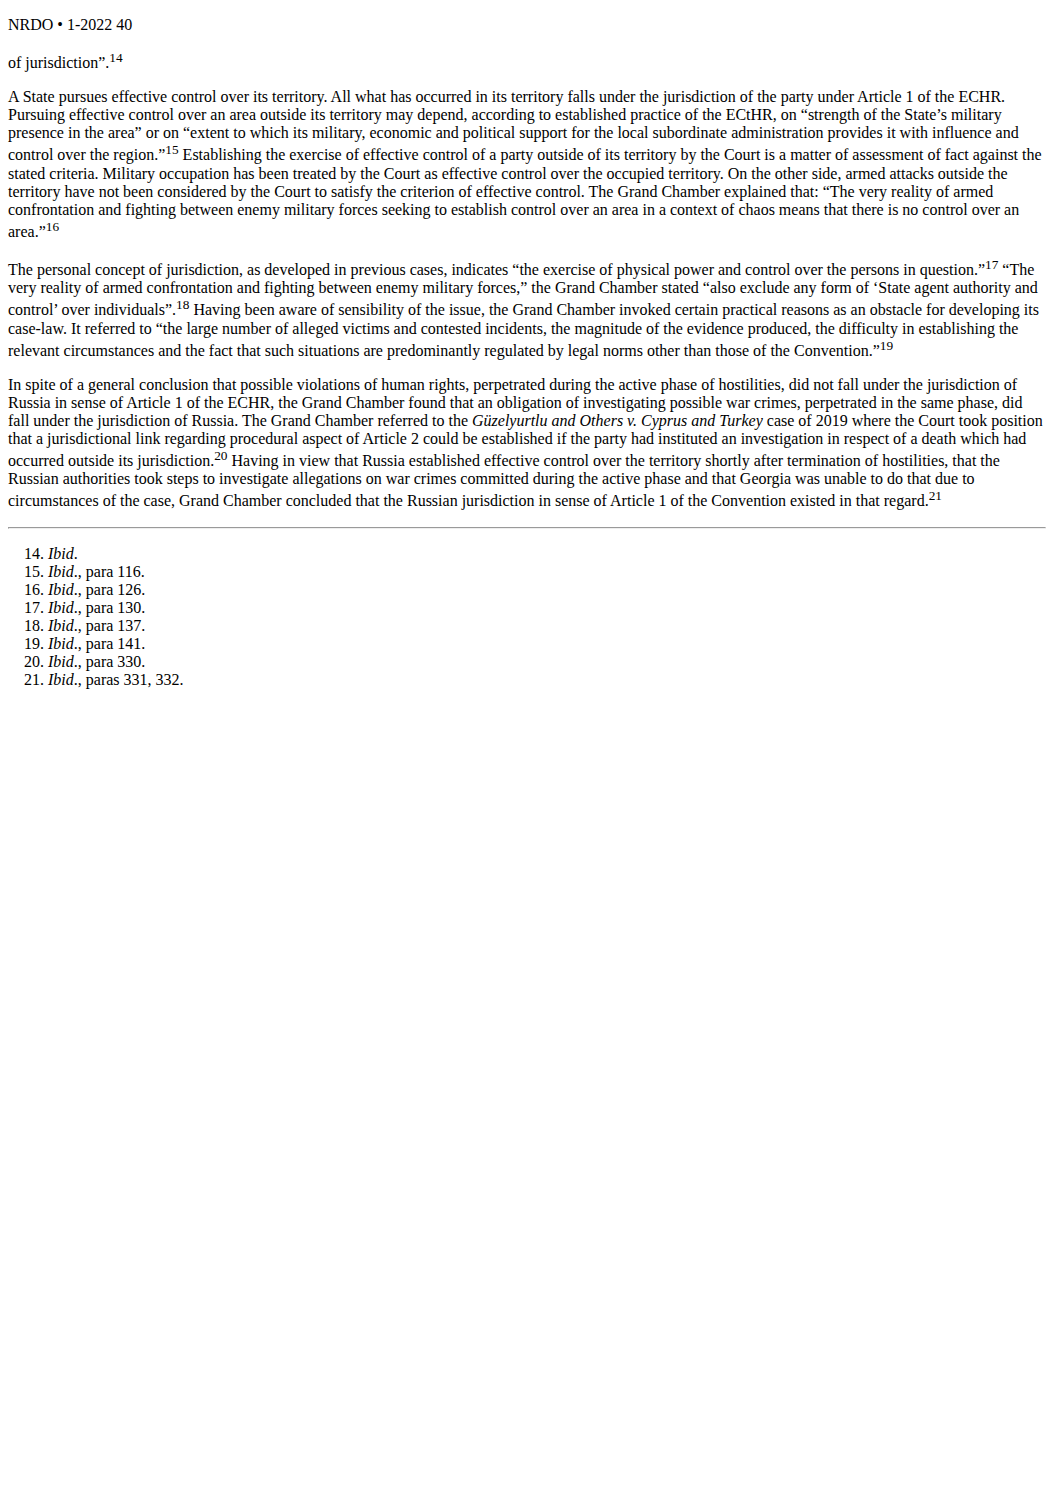NRDO • 1-2022 40
of jurisdiction”.14
A State pursues effective control over its territory. All what has occurred in its territory falls under the jurisdiction of the party under Article 1 of the ECHR. Pursuing effective control over an area outside its territory may depend, according to established practice of the ECtHR, on “strength of the State’s military presence in the area” or on “extent to which its military, economic and political support for the local subordinate administration provides it with influence and control over the region.”15 Establishing the exercise of effective control of a party outside of its territory by the Court is a matter of assessment of fact against the stated criteria. Military occupation has been treated by the Court as effective control over the occupied territory. On the other side, armed attacks outside the territory have not been considered by the Court to satisfy the criterion of effective control. The Grand Chamber explained that: “The very reality of armed confrontation and fighting between enemy military forces seeking to establish control over an area in a context of chaos means that there is no control over an area.”16
The personal concept of jurisdiction, as developed in previous cases, indicates “the exercise of physical power and control over the persons in question.”17 “The very reality of armed confrontation and fighting between enemy military forces,” the Grand Chamber stated “also exclude any form of ‘State agent authority and control’ over individuals”.18 Having been aware of sensibility of the issue, the Grand Chamber invoked certain practical reasons as an obstacle for developing its case-law. It referred to “the large number of alleged victims and contested incidents, the magnitude of the evidence produced, the difficulty in establishing the relevant circumstances and the fact that such situations are predominantly regulated by legal norms other than those of the Convention.”19
In spite of a general conclusion that possible violations of human rights, perpetrated during the active phase of hostilities, did not fall under the jurisdiction of Russia in sense of Article 1 of the ECHR, the Grand Chamber found that an obligation of investigating possible war crimes, perpetrated in the same phase, did fall under the jurisdiction of Russia. The Grand Chamber referred to the Güzelyurtlu and Others v. Cyprus and Turkey case of 2019 where the Court took position that a jurisdictional link regarding procedural aspect of Article 2 could be established if the party had instituted an investigation in respect of a death which had occurred outside its jurisdiction.20 Having in view that Russia established effective control over the territory shortly after termination of hostilities, that the Russian authorities took steps to investigate allegations on war crimes committed during the active phase and that Georgia was unable to do that due to circumstances of the case, Grand Chamber concluded that the Russian jurisdiction in sense of Article 1 of the Convention existed in that regard.21
Ibid.
Ibid., para 116.
Ibid., para 126.
Ibid., para 130.
Ibid., para 137.
Ibid., para 141.
Ibid., para 330.
Ibid., paras 331, 332.